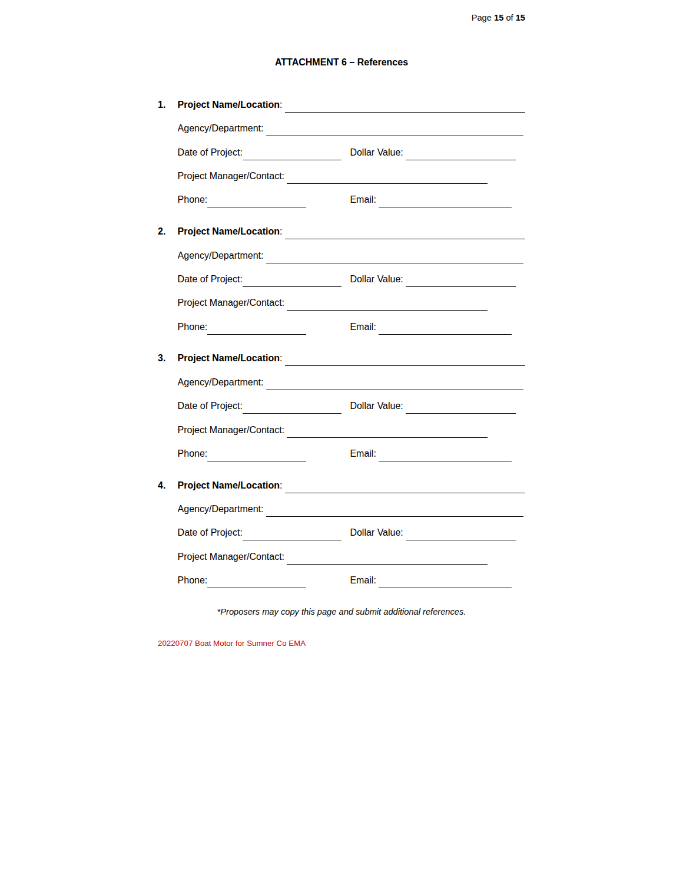Page 15 of 15
ATTACHMENT 6 – References
Project Name/Location:
Agency/Department:
Date of Project: Dollar Value:
Project Manager/Contact:
Phone: Email:
Project Name/Location:
Agency/Department:
Date of Project: Dollar Value:
Project Manager/Contact:
Phone: Email:
Project Name/Location:
Agency/Department:
Date of Project: Dollar Value:
Project Manager/Contact:
Phone: Email:
Project Name/Location:
Agency/Department:
Date of Project: Dollar Value:
Project Manager/Contact:
Phone: Email:
*Proposers may copy this page and submit additional references.
20220707 Boat Motor for Sumner Co EMA